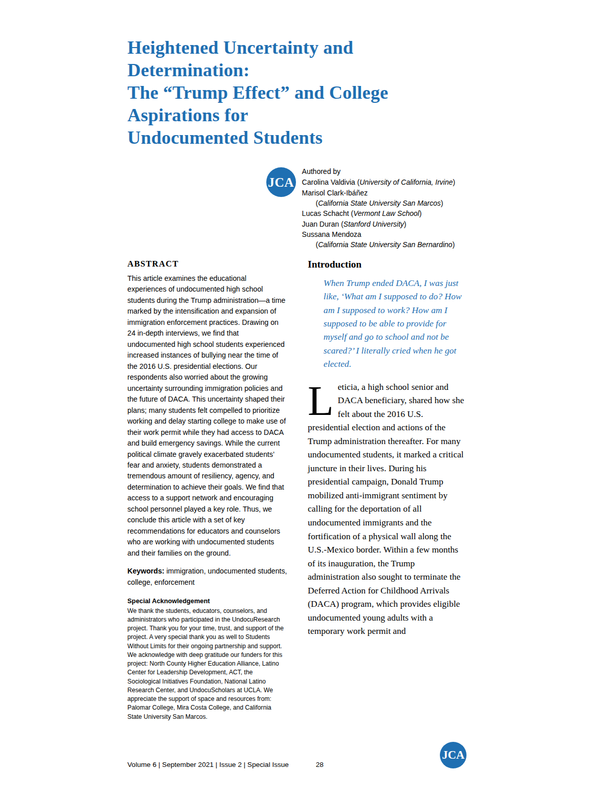Heightened Uncertainty and Determination:
The “Trump Effect” and College Aspirations for
Undocumented Students
JCA
Authored by
Carolina Valdivia (University of California, Irvine)
Marisol Clark-Ibáñez
(California State University San Marcos)
Lucas Schacht (Vermont Law School)
Juan Duran (Stanford University)
Sussana Mendoza
(California State University San Bernardino)
ABSTRACT
This article examines the educational experiences of undocumented high school students during the Trump administration—a time marked by the intensification and expansion of immigration enforcement practices. Drawing on 24 in-depth interviews, we find that undocumented high school students experienced increased instances of bullying near the time of the 2016 U.S. presidential elections. Our respondents also worried about the growing uncertainty surrounding immigration policies and the future of DACA. This uncertainty shaped their plans; many students felt compelled to prioritize working and delay starting college to make use of their work permit while they had access to DACA and build emergency savings. While the current political climate gravely exacerbated students’ fear and anxiety, students demonstrated a tremendous amount of resiliency, agency, and determination to achieve their goals. We find that access to a support network and encouraging school personnel played a key role. Thus, we conclude this article with a set of key recommendations for educators and counselors who are working with undocumented students and their families on the ground.
Keywords: immigration, undocumented students, college, enforcement
Special Acknowledgement
We thank the students, educators, counselors, and administrators who participated in the UndocuResearch project. Thank you for your time, trust, and support of the project. A very special thank you as well to Students Without Limits for their ongoing partnership and support. We acknowledge with deep gratitude our funders for this project: North County Higher Education Alliance, Latino Center for Leadership Development, ACT, the Sociological Initiatives Foundation, National Latino Research Center, and UndocuScholars at UCLA. We appreciate the support of space and resources from: Palomar College, Mira Costa College, and California State University San Marcos.
Introduction
When Trump ended DACA, I was just like, ‘What am I supposed to do? How am I supposed to work? How am I supposed to be able to provide for myself and go to school and not be scared?’ I literally cried when he got elected.
Leticia, a high school senior and DACA beneficiary, shared how she felt about the 2016 U.S. presidential election and actions of the Trump administration thereafter. For many undocumented students, it marked a critical juncture in their lives. During his presidential campaign, Donald Trump mobilized anti-immigrant sentiment by calling for the deportation of all undocumented immigrants and the fortification of a physical wall along the U.S.-Mexico border. Within a few months of its inauguration, the Trump administration also sought to terminate the Deferred Action for Childhood Arrivals (DACA) program, which provides eligible undocumented young adults with a temporary work permit and
Volume 6 | September 2021 | Issue 2 | Special Issue 28
JCA